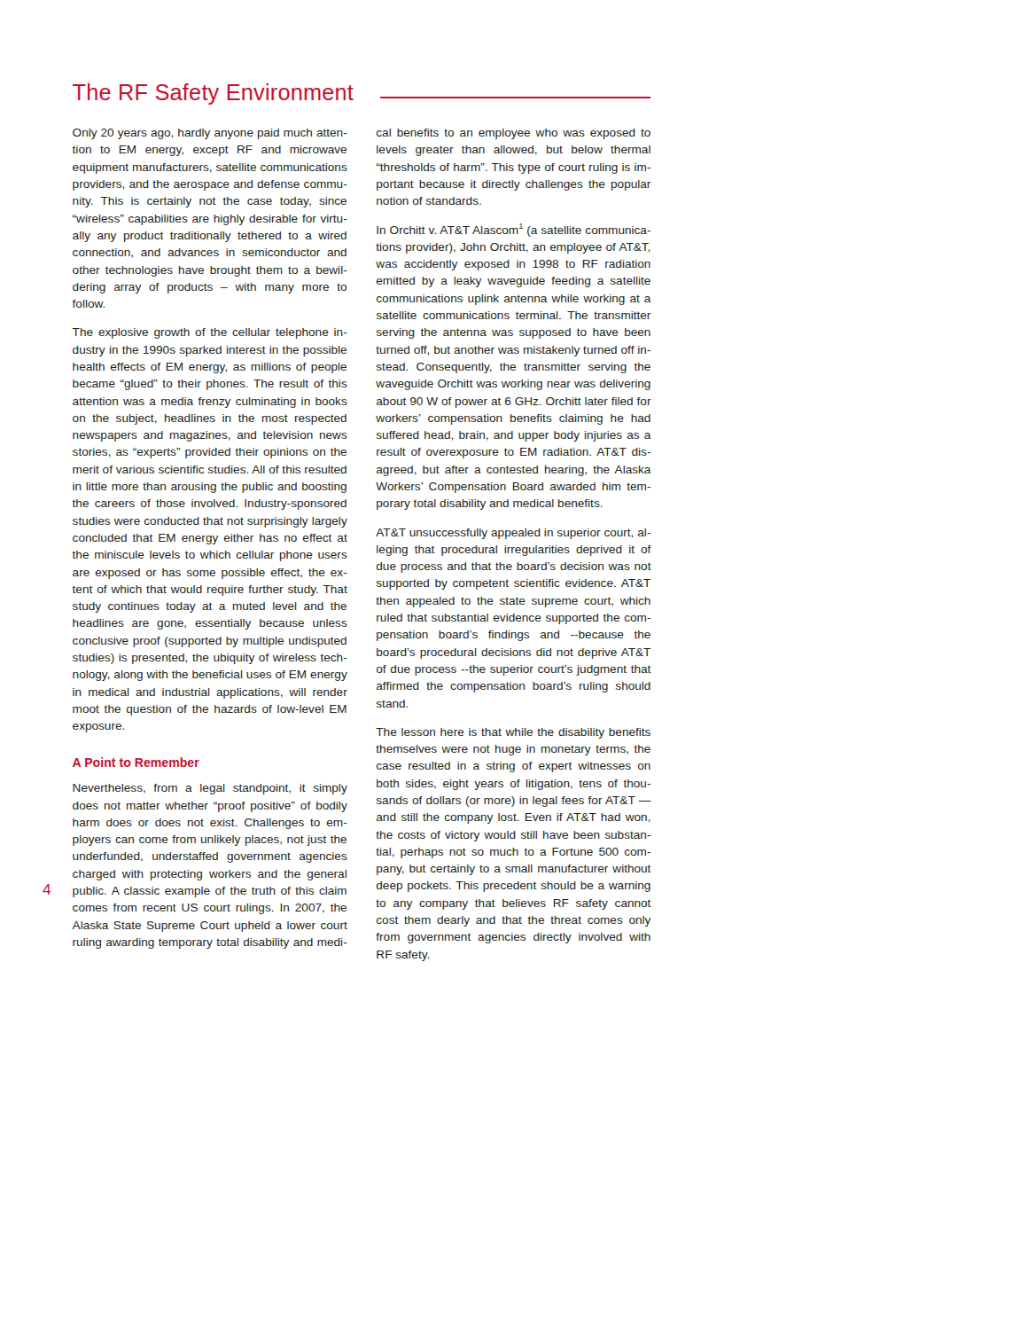The RF Safety Environment
Only 20 years ago, hardly anyone paid much attention to EM energy, except RF and microwave equipment manufacturers, satellite communications providers, and the aerospace and defense community. This is certainly not the case today, since “wireless” capabilities are highly desirable for virtually any product traditionally tethered to a wired connection, and advances in semiconductor and other technologies have brought them to a bewildering array of products – with many more to follow.
The explosive growth of the cellular telephone industry in the 1990s sparked interest in the possible health effects of EM energy, as millions of people became “glued” to their phones. The result of this attention was a media frenzy culminating in books on the subject, headlines in the most respected newspapers and magazines, and television news stories, as “experts” provided their opinions on the merit of various scientific studies. All of this resulted in little more than arousing the public and boosting the careers of those involved. Industry-sponsored studies were conducted that not surprisingly largely concluded that EM energy either has no effect at the miniscule levels to which cellular phone users are exposed or has some possible effect, the extent of which that would require further study. That study continues today at a muted level and the headlines are gone, essentially because unless conclusive proof (supported by multiple undisputed studies) is presented, the ubiquity of wireless technology, along with the beneficial uses of EM energy in medical and industrial applications, will render moot the question of the hazards of low-level EM exposure.
A Point to Remember
Nevertheless, from a legal standpoint, it simply does not matter whether “proof positive” of bodily harm does or does not exist. Challenges to employers can come from unlikely places, not just the underfunded, understaffed government agencies charged with protecting workers and the general public. A classic example of the truth of this claim comes from recent US court rulings. In 2007, the Alaska State Supreme Court upheld a lower court ruling awarding temporary total disability and medical benefits to an employee who was exposed to levels greater than allowed, but below thermal “thresholds of harm”. This type of court ruling is important because it directly challenges the popular notion of standards.
In Orchitt v. AT&T Alascom1 (a satellite communications provider), John Orchitt, an employee of AT&T, was accidently exposed in 1998 to RF radiation emitted by a leaky waveguide feeding a satellite communications uplink antenna while working at a satellite communications terminal. The transmitter serving the antenna was supposed to have been turned off, but another was mistakenly turned off instead. Consequently, the transmitter serving the waveguide Orchitt was working near was delivering about 90 W of power at 6 GHz. Orchitt later filed for workers’ compensation benefits claiming he had suffered head, brain, and upper body injuries as a result of overexposure to EM radiation. AT&T disagreed, but after a contested hearing, the Alaska Workers’ Compensation Board awarded him temporary total disability and medical benefits.
AT&T unsuccessfully appealed in superior court, alleging that procedural irregularities deprived it of due process and that the board’s decision was not supported by competent scientific evidence. AT&T then appealed to the state supreme court, which ruled that substantial evidence supported the compensation board’s findings and --because the board’s procedural decisions did not deprive AT&T of due process --the superior court’s judgment that affirmed the compensation board’s ruling should stand.
The lesson here is that while the disability benefits themselves were not huge in monetary terms, the case resulted in a string of expert witnesses on both sides, eight years of litigation, tens of thousands of dollars (or more) in legal fees for AT&T — and still the company lost. Even if AT&T had won, the costs of victory would still have been substantial, perhaps not so much to a Fortune 500 company, but certainly to a small manufacturer without deep pockets. This precedent should be a warning to any company that believes RF safety cannot cost them dearly and that the threat comes only from government agencies directly involved with RF safety.
4